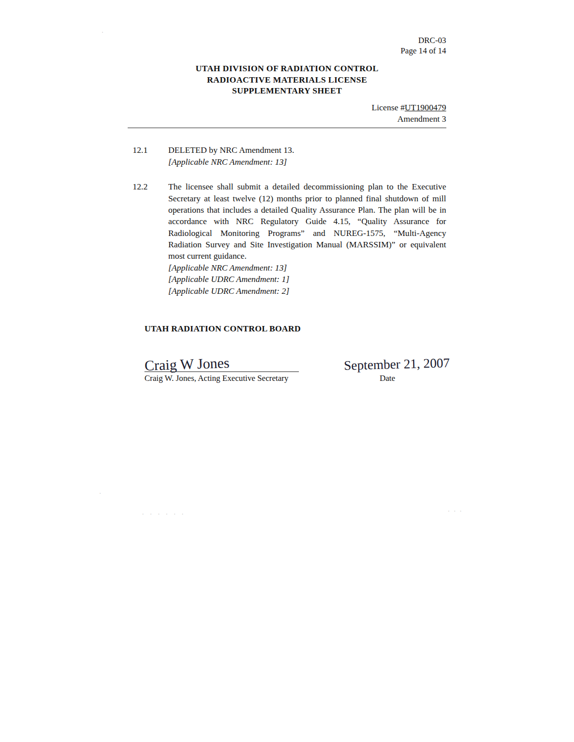.
DRC-03
Page 14 of 14
Utah Division of Radiation Control
Radioactive Materials License
Supplementary Sheet
License #UT1900479
Amendment 3
12.1
DELETED by NRC Amendment 13.
[Applicable NRC Amendment: 13]
12.2
The licensee shall submit a detailed decommissioning plan to the Executive Secretary at least twelve (12) months prior to planned final shutdown of mill operations that includes a detailed Quality Assurance Plan. The plan will be in accordance with NRC Regulatory Guide 4.15, “Quality Assurance for Radiological Monitoring Programs” and NUREG-1575, “Multi-Agency Radiation Survey and Site Investigation Manual (MARSSIM)” or equivalent most current guidance.
[Applicable NRC Amendment: 13]
[Applicable UDRC Amendment: 1]
[Applicable UDRC Amendment: 2]
UTAH RADIATION CONTROL BOARD
Craig W Jones
Craig W. Jones, Acting Executive Secretary
September 21, 2007
Date
.
. . . . . .
. . .